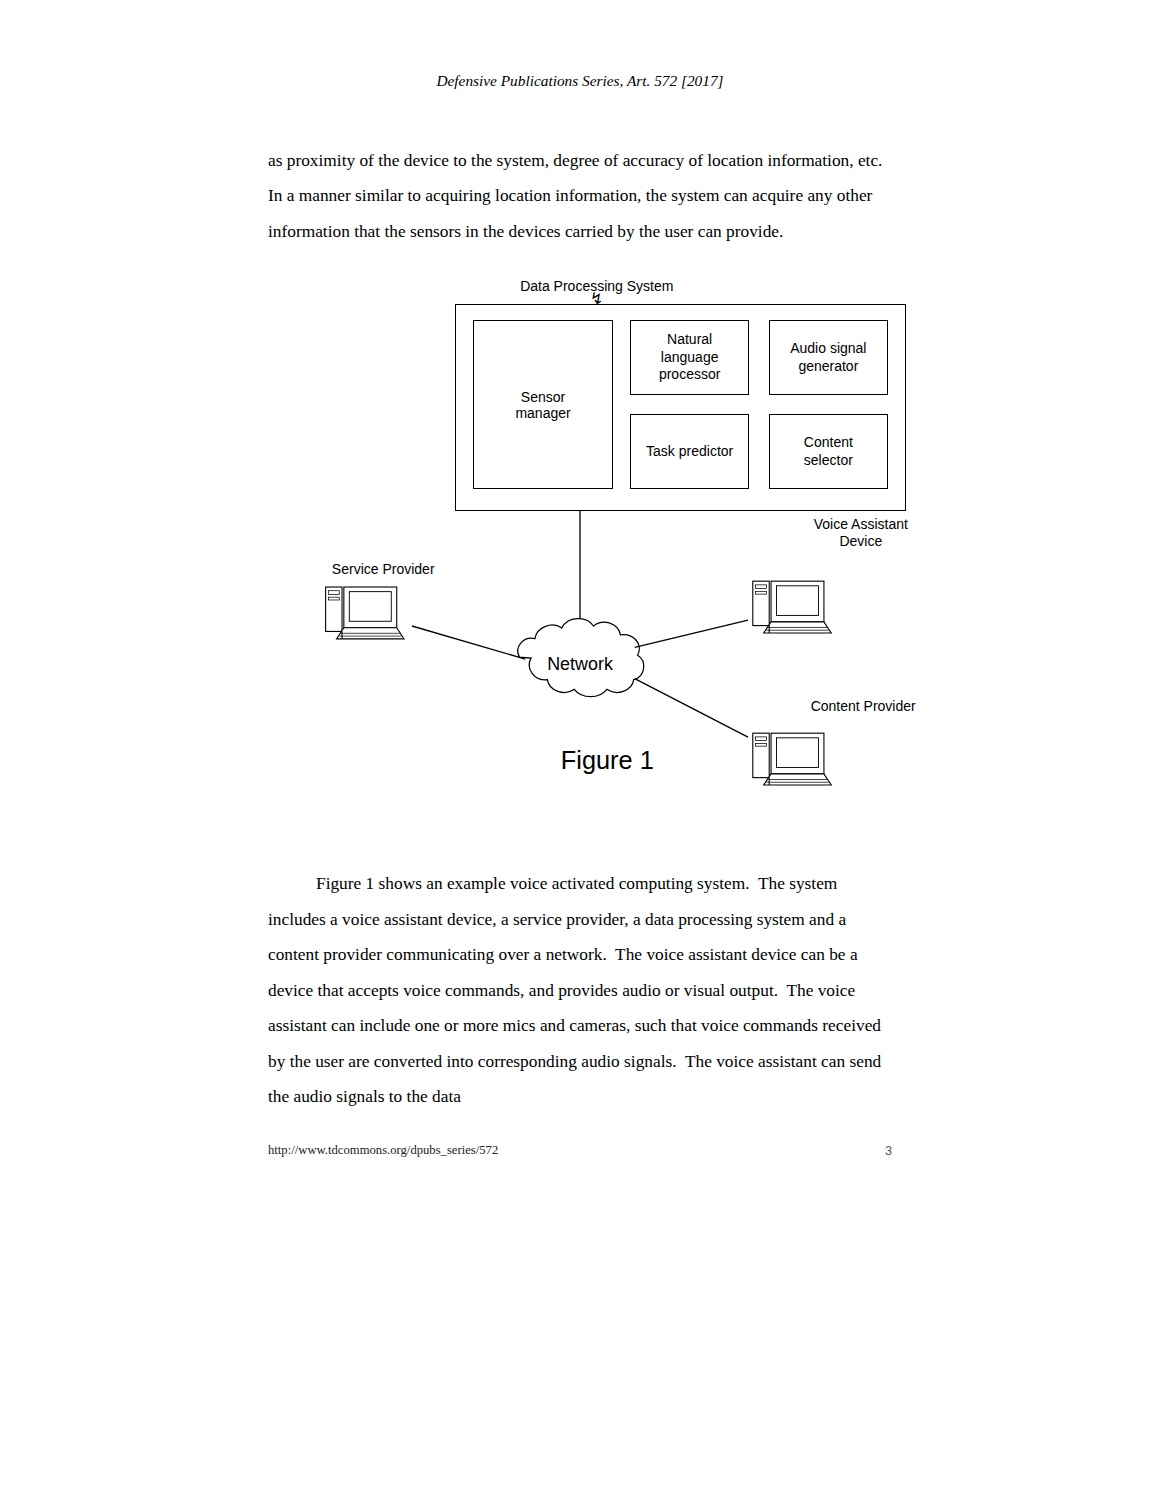Defensive Publications Series, Art. 572 [2017]
as proximity of the device to the system, degree of accuracy of location information, etc. In a manner similar to acquiring location information, the system can acquire any other information that the sensors in the devices carried by the user can provide.
Data Processing System
↯
Sensor
manager
Natural
language
processor
Audio signal
generator
Task predictor
Content
selector
Network
Service Provider
Voice Assistant
Device
Content Provider
Figure 1
Figure 1 shows an example voice activated computing system. The system includes a voice assistant device, a service provider, a data processing system and a content provider communicating over a network. The voice assistant device can be a device that accepts voice commands, and provides audio or visual output. The voice assistant can include one or more mics and cameras, such that voice commands received by the user are converted into corresponding audio signals. The voice assistant can send the audio signals to the data
http://www.tdcommons.org/dpubs_series/572 3